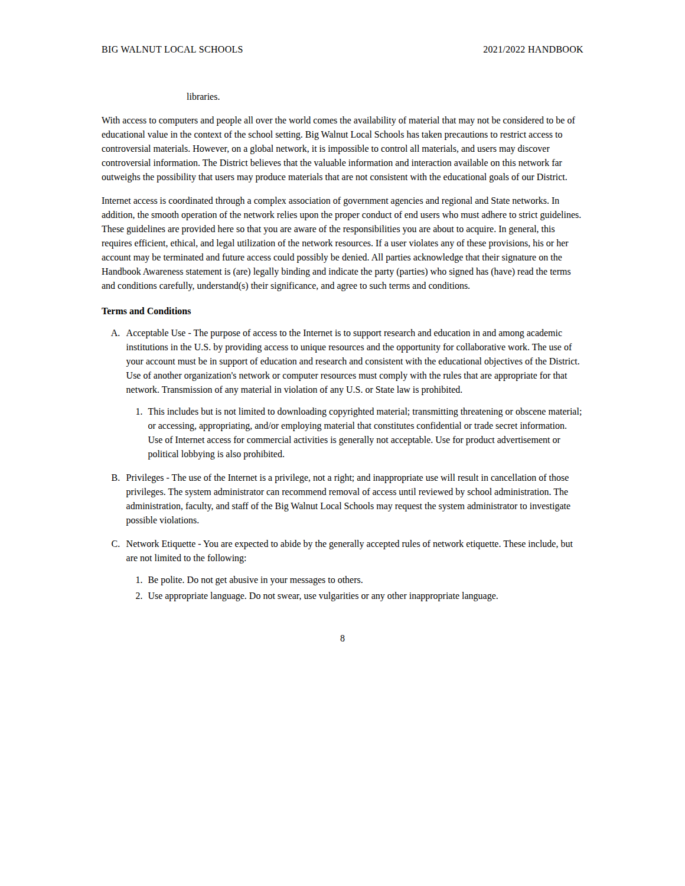BIG WALNUT LOCAL SCHOOLS 2021/2022 HANDBOOK
libraries.
With access to computers and people all over the world comes the availability of material that may not be considered to be of educational value in the context of the school setting. Big Walnut Local Schools has taken precautions to restrict access to controversial materials. However, on a global network, it is impossible to control all materials, and users may discover controversial information. The District believes that the valuable information and interaction available on this network far outweighs the possibility that users may produce materials that are not consistent with the educational goals of our District.
Internet access is coordinated through a complex association of government agencies and regional and State networks. In addition, the smooth operation of the network relies upon the proper conduct of end users who must adhere to strict guidelines. These guidelines are provided here so that you are aware of the responsibilities you are about to acquire. In general, this requires efficient, ethical, and legal utilization of the network resources. If a user violates any of these provisions, his or her account may be terminated and future access could possibly be denied. All parties acknowledge that their signature on the Handbook Awareness statement is (are) legally binding and indicate the party (parties) who signed has (have) read the terms and conditions carefully, understand(s) their significance, and agree to such terms and conditions.
Terms and Conditions
Acceptable Use - The purpose of access to the Internet is to support research and education in and among academic institutions in the U.S. by providing access to unique resources and the opportunity for collaborative work. The use of your account must be in support of education and research and consistent with the educational objectives of the District. Use of another organization's network or computer resources must comply with the rules that are appropriate for that network. Transmission of any material in violation of any U.S. or State law is prohibited.
This includes but is not limited to downloading copyrighted material; transmitting threatening or obscene material; or accessing, appropriating, and/or employing material that constitutes confidential or trade secret information. Use of Internet access for commercial activities is generally not acceptable. Use for product advertisement or political lobbying is also prohibited.
Privileges - The use of the Internet is a privilege, not a right; and inappropriate use will result in cancellation of those privileges. The system administrator can recommend removal of access until reviewed by school administration. The administration, faculty, and staff of the Big Walnut Local Schools may request the system administrator to investigate possible violations.
Network Etiquette - You are expected to abide by the generally accepted rules of network etiquette. These include, but are not limited to the following:
Be polite. Do not get abusive in your messages to others.
Use appropriate language. Do not swear, use vulgarities or any other inappropriate language.
8